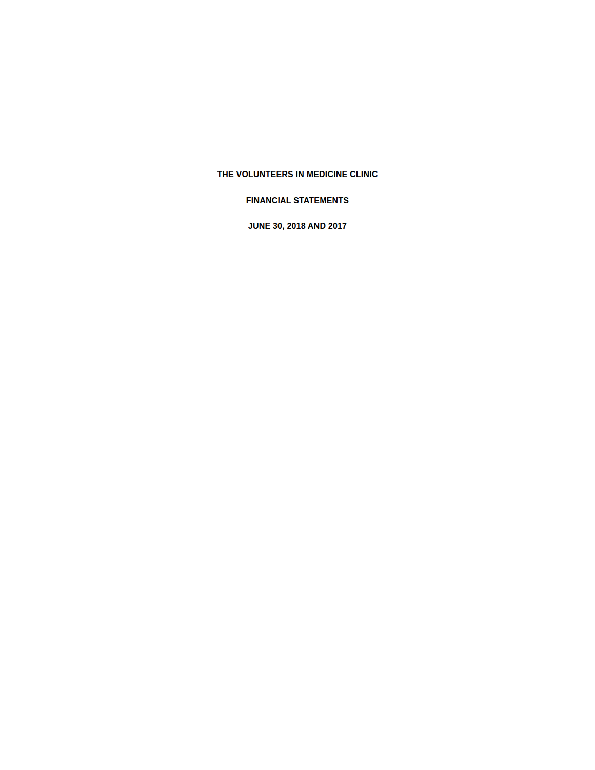THE VOLUNTEERS IN MEDICINE CLINIC
FINANCIAL STATEMENTS
JUNE 30, 2018 AND 2017